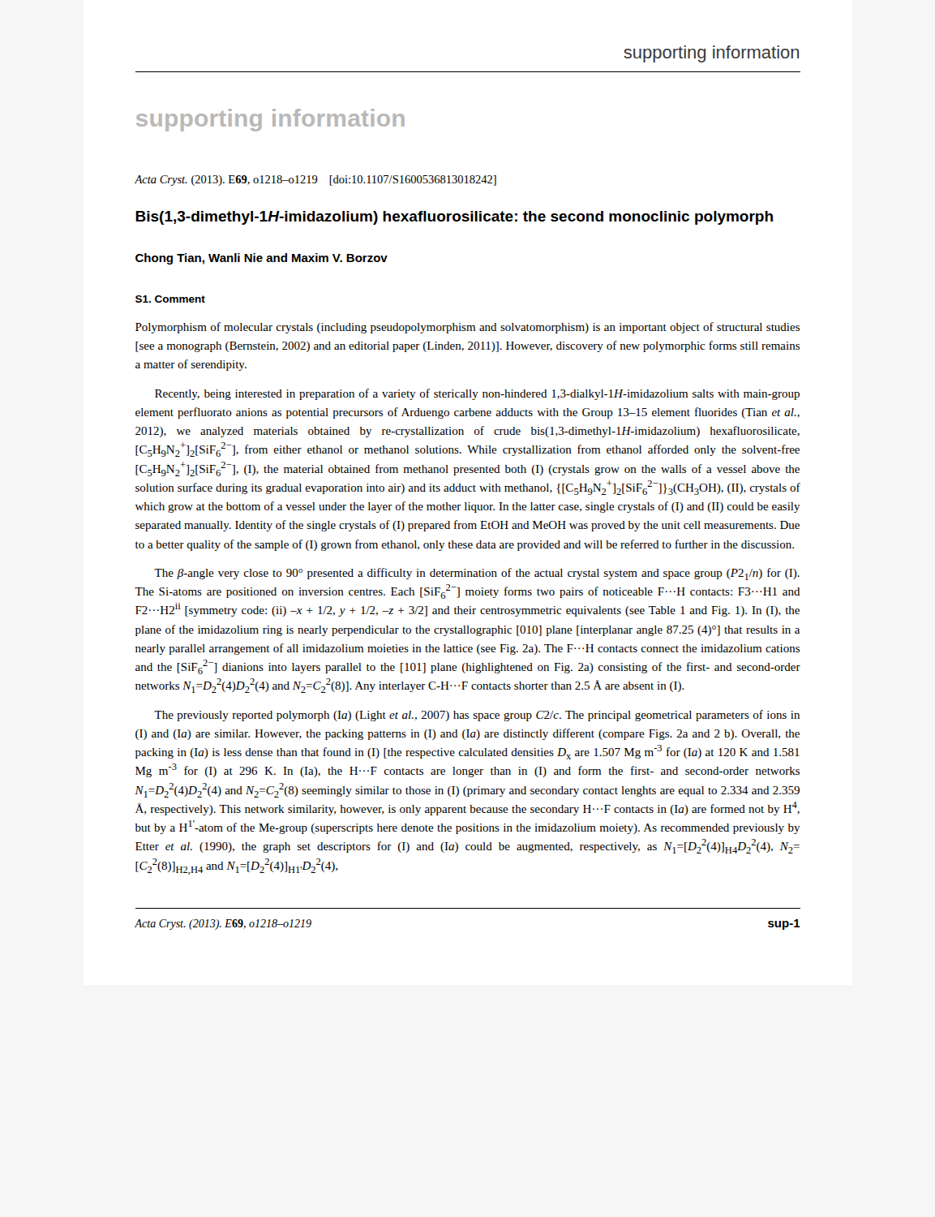supporting information
supporting information
Acta Cryst. (2013). E69, o1218–o1219[doi:10.1107/S1600536813018242]
Bis(1,3-dimethyl-1H-imidazolium) hexafluorosilicate: the second monoclinic polymorph
Chong Tian, Wanli Nie and Maxim V. Borzov
S1. Comment
Polymorphism of molecular crystals (including pseudopolymorphism and solvatomorphism) is an important object of structural studies [see a monograph (Bernstein, 2002) and an editorial paper (Linden, 2011)]. However, discovery of new polymorphic forms still remains a matter of serendipity.
Recently, being interested in preparation of a variety of sterically non-hindered 1,3-dialkyl-1H-imidazolium salts with main-group element perfluorato anions as potential precursors of Arduengo carbene adducts with the Group 13–15 element fluorides (Tian et al., 2012), we analyzed materials obtained by re-crystallization of crude bis(1,3-dimethyl-1H-imidazolium) hexafluorosilicate, [C5H9N2+]2[SiF62−], from either ethanol or methanol solutions. While crystallization from ethanol afforded only the solvent-free [C5H9N2+]2[SiF62−], (I), the material obtained from methanol presented both (I) (crystals grow on the walls of a vessel above the solution surface during its gradual evaporation into air) and its adduct with methanol, {[C5H9N2+]2[SiF62−]}3(CH3OH), (II), crystals of which grow at the bottom of a vessel under the layer of the mother liquor. In the latter case, single crystals of (I) and (II) could be easily separated manually. Identity of the single crystals of (I) prepared from EtOH and MeOH was proved by the unit cell measurements. Due to a better quality of the sample of (I) grown from ethanol, only these data are provided and will be referred to further in the discussion.
The β-angle very close to 90° presented a difficulty in determination of the actual crystal system and space group (P21/n) for (I). The Si-atoms are positioned on inversion centres. Each [SiF62−] moiety forms two pairs of noticeable F···H contacts: F3···H1 and F2···H2ii [symmetry code: (ii) –x + 1/2, y + 1/2, –z + 3/2] and their centrosymmetric equivalents (see Table 1 and Fig. 1). In (I), the plane of the imidazolium ring is nearly perpendicular to the crystallographic [010] plane [interplanar angle 87.25 (4)°] that results in a nearly parallel arrangement of all imidazolium moieties in the lattice (see Fig. 2a). The F···H contacts connect the imidazolium cations and the [SiF62−] dianions into layers parallel to the [101] plane (highlightened on Fig. 2a) consisting of the first- and second-order networks N1=D22(4)D22(4) and N2=C22(8)]. Any interlayer C-H···F contacts shorter than 2.5 Å are absent in (I).
The previously reported polymorph (Ia) (Light et al., 2007) has space group C2/c. The principal geometrical parameters of ions in (I) and (Ia) are similar. However, the packing patterns in (I) and (Ia) are distinctly different (compare Figs. 2a and 2 b). Overall, the packing in (Ia) is less dense than that found in (I) [the respective calculated densities Dx are 1.507 Mg m-3 for (Ia) at 120 K and 1.581 Mg m-3 for (I) at 296 K. In (Ia), the H···F contacts are longer than in (I) and form the first- and second-order networks N1=D22(4)D22(4) and N2=C22(8) seemingly similar to those in (I) (primary and secondary contact lenghts are equal to 2.334 and 2.359 Å, respectively). This network similarity, however, is only apparent because the secondary H···F contacts in (Ia) are formed not by H4, but by a H1'-atom of the Me-group (superscripts here denote the positions in the imidazolium moiety). As recommended previously by Etter et al. (1990), the graph set descriptors for (I) and (Ia) could be augmented, respectively, as N1=[D22(4)]H4D22(4), N2=[C22(8)]H2,H4 and N1=[D22(4)]H1'D22(4),
Acta Cryst. (2013). E69, o1218–o1219
sup-1